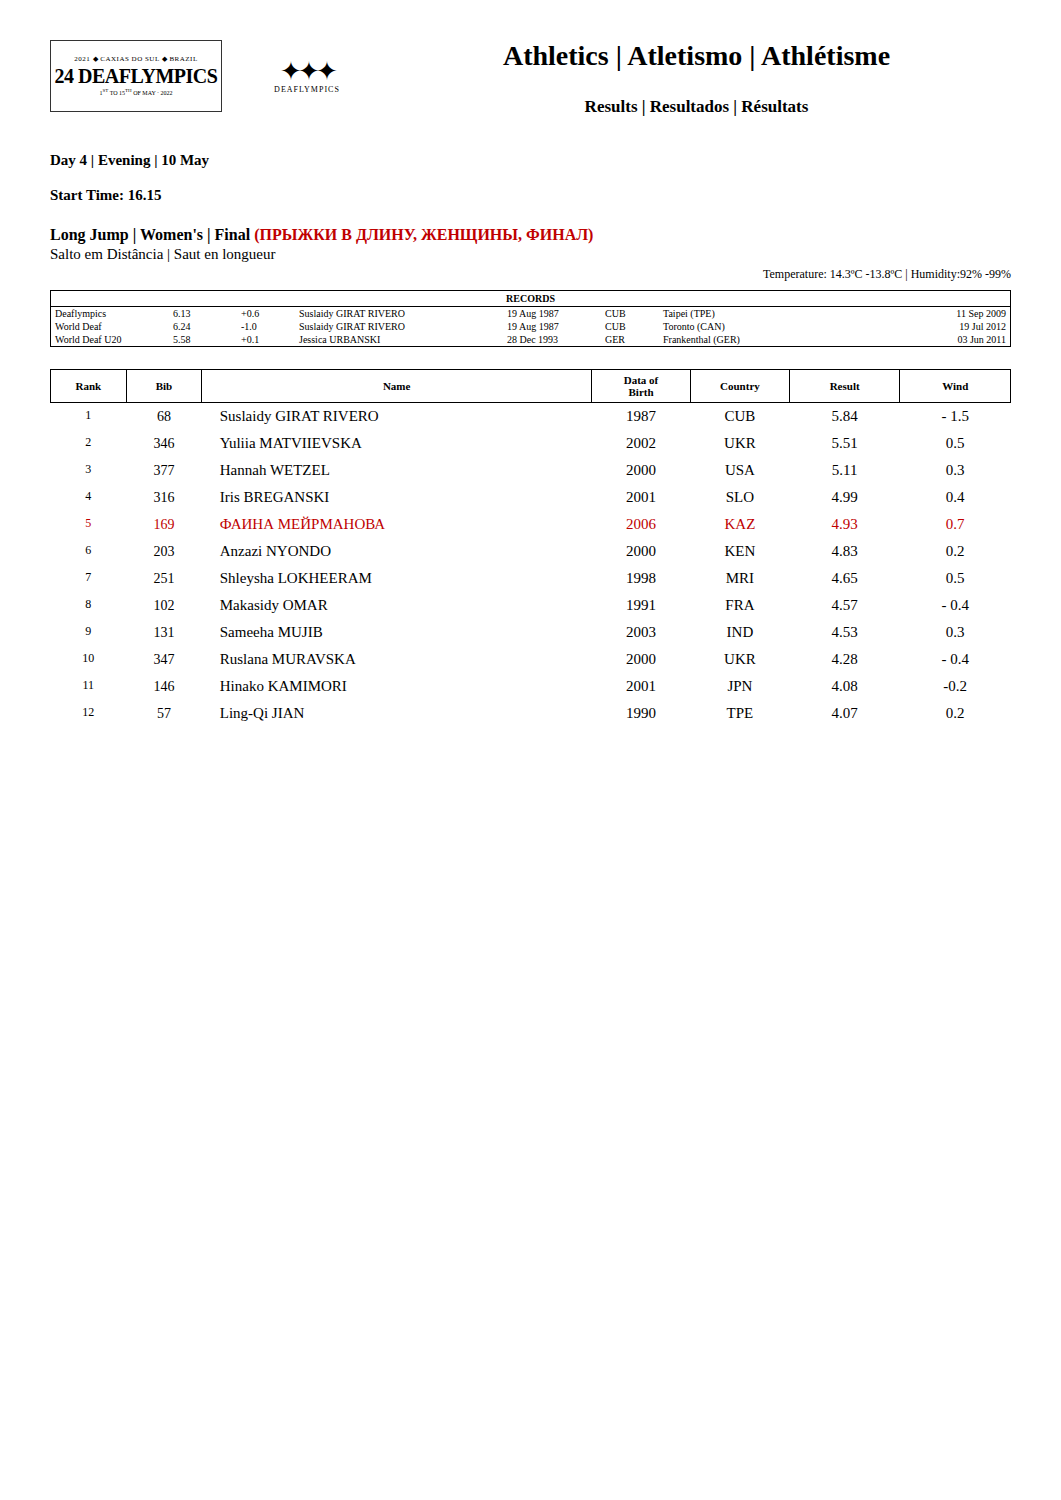2021 ◆ CAXIAS DO SUL ◆ BRAZIL
24 DEAFLYMPICS
1ST TO 15TH OF MAY · 2022
✦✦✦
DEAFLYMPICS
Athletics | Atletismo | Athlétisme
Results | Resultados | Résultats
Day 4 | Evening | 10 May
Start Time: 16.15
Long Jump | Women's | Final (ПРЫЖКИ В ДЛИНУ, ЖЕНЩИНЫ, ФИНАЛ)
Salto em Distância | Saut en longueur
Temperature: 14.3ºC -13.8ºC | Humidity:92% -99%
RECORDS
| Deaflympics | 6.13 | +0.6 | Suslaidy GIRAT RIVERO | 19 Aug 1987 | CUB | Taipei (TPE) | 11 Sep 2009 |
| World Deaf | 6.24 | -1.0 | Suslaidy GIRAT RIVERO | 19 Aug 1987 | CUB | Toronto (CAN) | 19 Jul 2012 |
| World Deaf U20 | 5.58 | +0.1 | Jessica URBANSKI | 28 Dec 1993 | GER | Frankenthal (GER) | 03 Jun 2011 |
| Rank | Bib | Name | Data of Birth | Country | Result | Wind |
| --- | --- | --- | --- | --- | --- | --- |
| 1 | 68 | Suslaidy GIRAT RIVERO | 1987 | CUB | 5.84 | - 1.5 |
| 2 | 346 | Yuliia MATVIIEVSKA | 2002 | UKR | 5.51 | 0.5 |
| 3 | 377 | Hannah WETZEL | 2000 | USA | 5.11 | 0.3 |
| 4 | 316 | Iris BREGANSKI | 2001 | SLO | 4.99 | 0.4 |
| 5 | 169 | ФАИНА МЕЙРМАНОВА | 2006 | KAZ | 4.93 | 0.7 |
| 6 | 203 | Anzazi NYONDO | 2000 | KEN | 4.83 | 0.2 |
| 7 | 251 | Shleysha LOKHEERAM | 1998 | MRI | 4.65 | 0.5 |
| 8 | 102 | Makasidy OMAR | 1991 | FRA | 4.57 | - 0.4 |
| 9 | 131 | Sameeha MUJIB | 2003 | IND | 4.53 | 0.3 |
| 10 | 347 | Ruslana MURAVSKA | 2000 | UKR | 4.28 | - 0.4 |
| 11 | 146 | Hinako KAMIMORI | 2001 | JPN | 4.08 | -0.2 |
| 12 | 57 | Ling-Qi JIAN | 1990 | TPE | 4.07 | 0.2 |